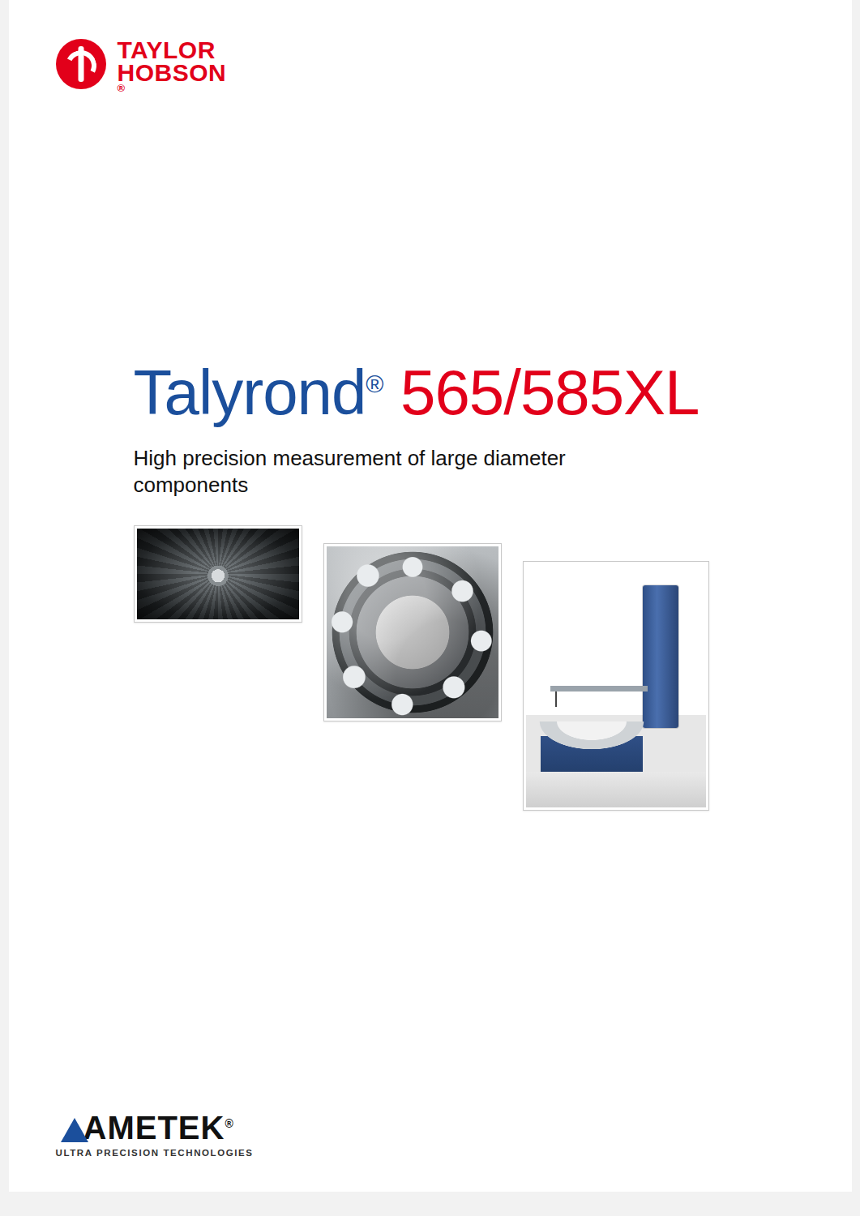Taylor Hobson®
Talyrond® 565/585XL
High precision measurement of large diameter components
Aero-engine fan blade assembly
Large diameter rolling element bearing
Talyrond 565/585XL roundness measuring instrument
AMETEK®
Ultra Precision Technologies